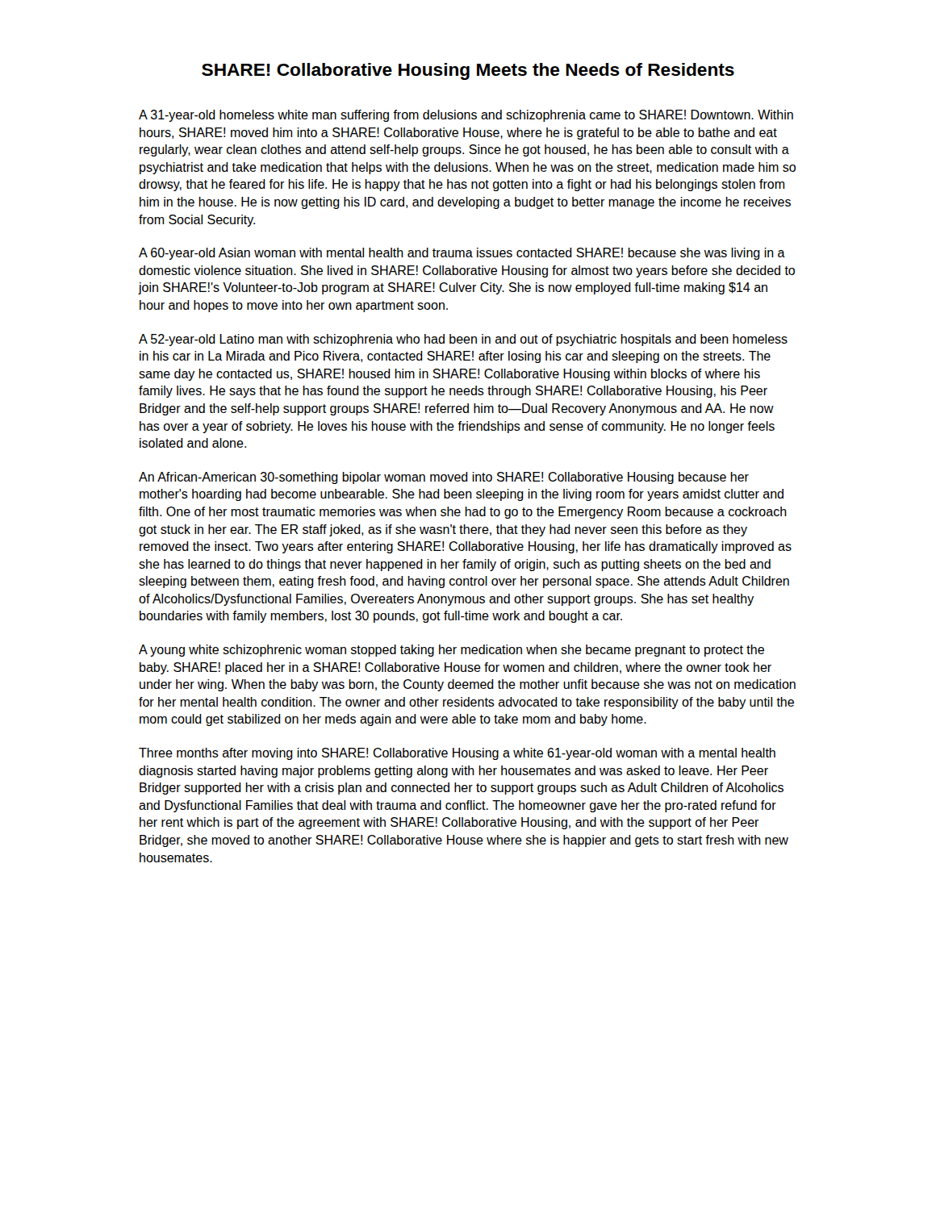SHARE! Collaborative Housing Meets the Needs of Residents
A 31-year-old homeless white man suffering from delusions and schizophrenia came to SHARE! Downtown. Within hours, SHARE! moved him into a SHARE! Collaborative House, where he is grateful to be able to bathe and eat regularly, wear clean clothes and attend self-help groups. Since he got housed, he has been able to consult with a psychiatrist and take medication that helps with the delusions. When he was on the street, medication made him so drowsy, that he feared for his life. He is happy that he has not gotten into a fight or had his belongings stolen from him in the house. He is now getting his ID card, and developing a budget to better manage the income he receives from Social Security.
A 60-year-old Asian woman with mental health and trauma issues contacted SHARE! because she was living in a domestic violence situation. She lived in SHARE! Collaborative Housing for almost two years before she decided to join SHARE!'s Volunteer-to-Job program at SHARE! Culver City. She is now employed full-time making $14 an hour and hopes to move into her own apartment soon.
A 52-year-old Latino man with schizophrenia who had been in and out of psychiatric hospitals and been homeless in his car in La Mirada and Pico Rivera, contacted SHARE! after losing his car and sleeping on the streets. The same day he contacted us, SHARE! housed him in SHARE! Collaborative Housing within blocks of where his family lives. He says that he has found the support he needs through SHARE! Collaborative Housing, his Peer Bridger and the self-help support groups SHARE! referred him to—Dual Recovery Anonymous and AA. He now has over a year of sobriety. He loves his house with the friendships and sense of community. He no longer feels isolated and alone.
An African-American 30-something bipolar woman moved into SHARE! Collaborative Housing because her mother's hoarding had become unbearable. She had been sleeping in the living room for years amidst clutter and filth. One of her most traumatic memories was when she had to go to the Emergency Room because a cockroach got stuck in her ear. The ER staff joked, as if she wasn't there, that they had never seen this before as they removed the insect. Two years after entering SHARE! Collaborative Housing, her life has dramatically improved as she has learned to do things that never happened in her family of origin, such as putting sheets on the bed and sleeping between them, eating fresh food, and having control over her personal space. She attends Adult Children of Alcoholics/Dysfunctional Families, Overeaters Anonymous and other support groups. She has set healthy boundaries with family members, lost 30 pounds, got full-time work and bought a car.
A young white schizophrenic woman stopped taking her medication when she became pregnant to protect the baby. SHARE! placed her in a SHARE! Collaborative House for women and children, where the owner took her under her wing. When the baby was born, the County deemed the mother unfit because she was not on medication for her mental health condition. The owner and other residents advocated to take responsibility of the baby until the mom could get stabilized on her meds again and were able to take mom and baby home.
Three months after moving into SHARE! Collaborative Housing a white 61-year-old woman with a mental health diagnosis started having major problems getting along with her housemates and was asked to leave. Her Peer Bridger supported her with a crisis plan and connected her to support groups such as Adult Children of Alcoholics and Dysfunctional Families that deal with trauma and conflict. The homeowner gave her the pro-rated refund for her rent which is part of the agreement with SHARE! Collaborative Housing, and with the support of her Peer Bridger, she moved to another SHARE! Collaborative House where she is happier and gets to start fresh with new housemates.